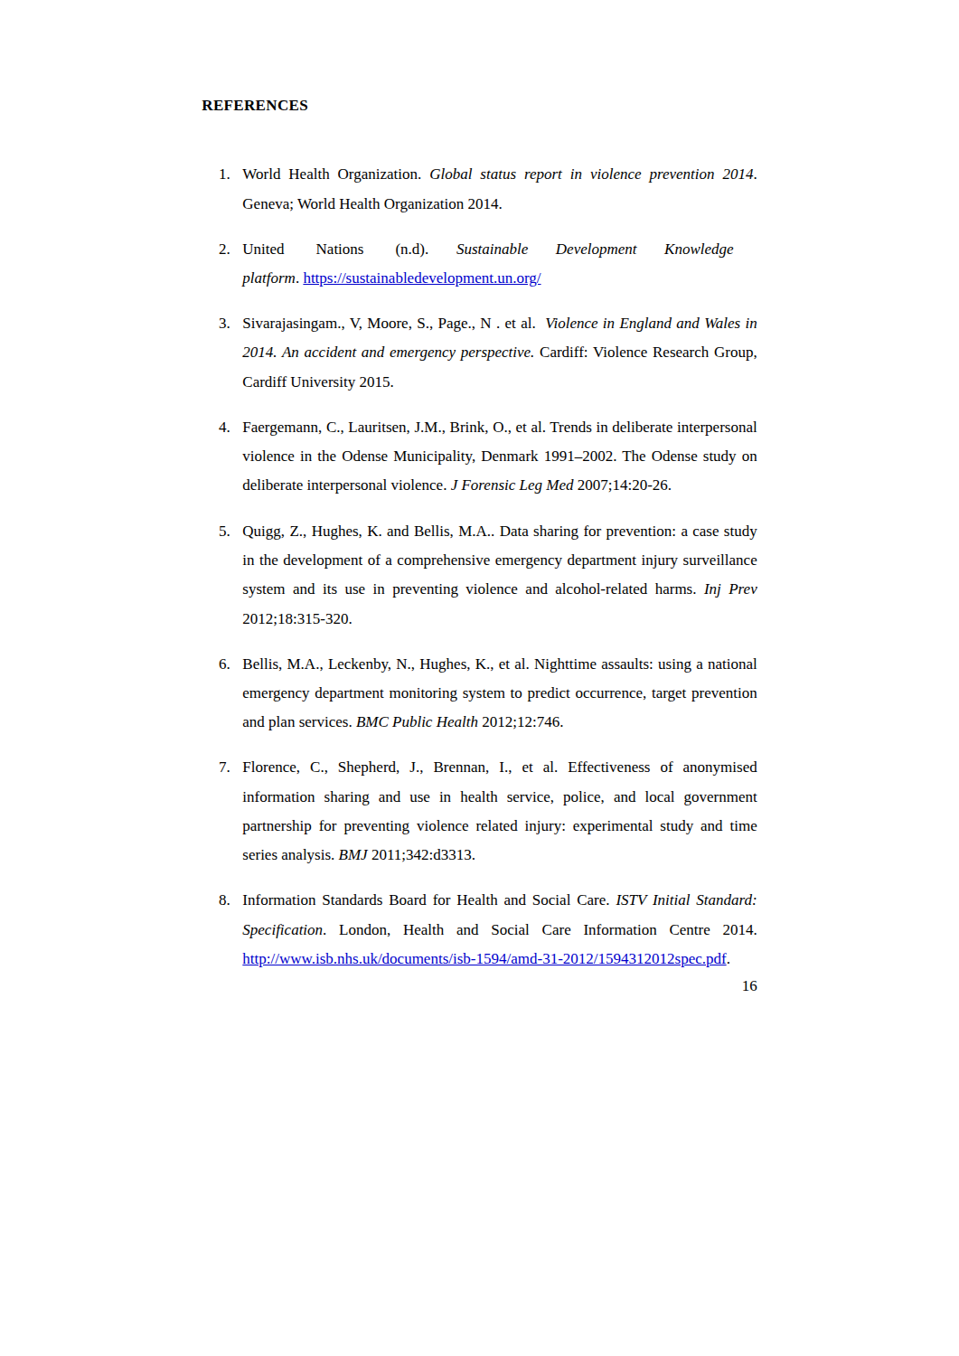REFERENCES
World Health Organization. Global status report in violence prevention 2014. Geneva; World Health Organization 2014.
United Nations (n.d). Sustainable Development Knowledge platform. https://sustainabledevelopment.un.org/
Sivarajasingam., V, Moore, S., Page., N . et al. Violence in England and Wales in 2014. An accident and emergency perspective. Cardiff: Violence Research Group, Cardiff University 2015.
Faergemann, C., Lauritsen, J.M., Brink, O., et al. Trends in deliberate interpersonal violence in the Odense Municipality, Denmark 1991–2002. The Odense study on deliberate interpersonal violence. J Forensic Leg Med 2007;14:20-26.
Quigg, Z., Hughes, K. and Bellis, M.A.. Data sharing for prevention: a case study in the development of a comprehensive emergency department injury surveillance system and its use in preventing violence and alcohol-related harms. Inj Prev 2012;18:315-320.
Bellis, M.A., Leckenby, N., Hughes, K., et al. Nighttime assaults: using a national emergency department monitoring system to predict occurrence, target prevention and plan services. BMC Public Health 2012;12:746.
Florence, C., Shepherd, J., Brennan, I., et al. Effectiveness of anonymised information sharing and use in health service, police, and local government partnership for preventing violence related injury: experimental study and time series analysis. BMJ 2011;342:d3313.
Information Standards Board for Health and Social Care. ISTV Initial Standard: Specification. London, Health and Social Care Information Centre 2014. http://www.isb.nhs.uk/documents/isb-1594/amd-31-2012/1594312012spec.pdf.
16